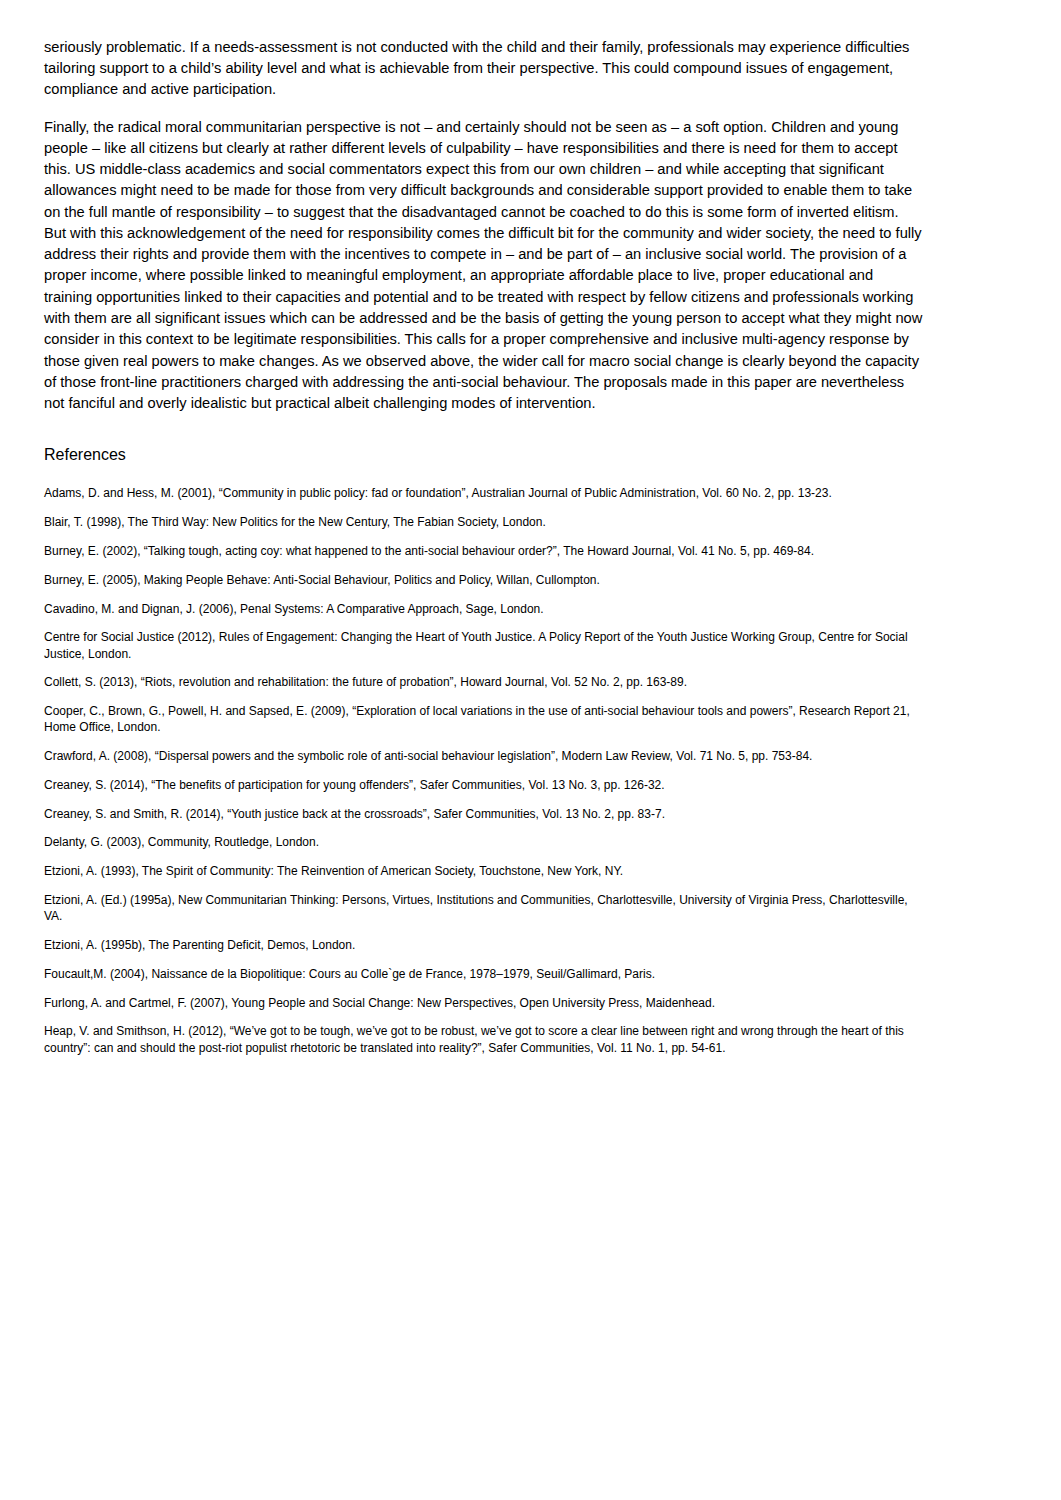seriously problematic. If a needs-assessment is not conducted with the child and their family, professionals may experience difficulties tailoring support to a child’s ability level and what is achievable from their perspective. This could compound issues of engagement, compliance and active participation.
Finally, the radical moral communitarian perspective is not – and certainly should not be seen as – a soft option. Children and young people – like all citizens but clearly at rather different levels of culpability – have responsibilities and there is need for them to accept this. US middle-class academics and social commentators expect this from our own children – and while accepting that significant allowances might need to be made for those from very difficult backgrounds and considerable support provided to enable them to take on the full mantle of responsibility – to suggest that the disadvantaged cannot be coached to do this is some form of inverted elitism. But with this acknowledgement of the need for responsibility comes the difficult bit for the community and wider society, the need to fully address their rights and provide them with the incentives to compete in – and be part of – an inclusive social world. The provision of a proper income, where possible linked to meaningful employment, an appropriate affordable place to live, proper educational and training opportunities linked to their capacities and potential and to be treated with respect by fellow citizens and professionals working with them are all significant issues which can be addressed and be the basis of getting the young person to accept what they might now consider in this context to be legitimate responsibilities. This calls for a proper comprehensive and inclusive multi-agency response by those given real powers to make changes. As we observed above, the wider call for macro social change is clearly beyond the capacity of those front-line practitioners charged with addressing the anti-social behaviour. The proposals made in this paper are nevertheless not fanciful and overly idealistic but practical albeit challenging modes of intervention.
References
Adams, D. and Hess, M. (2001), “Community in public policy: fad or foundation”, Australian Journal of Public Administration, Vol. 60 No. 2, pp. 13-23.
Blair, T. (1998), The Third Way: New Politics for the New Century, The Fabian Society, London.
Burney, E. (2002), “Talking tough, acting coy: what happened to the anti-social behaviour order?”, The Howard Journal, Vol. 41 No. 5, pp. 469-84.
Burney, E. (2005), Making People Behave: Anti-Social Behaviour, Politics and Policy, Willan, Cullompton.
Cavadino, M. and Dignan, J. (2006), Penal Systems: A Comparative Approach, Sage, London.
Centre for Social Justice (2012), Rules of Engagement: Changing the Heart of Youth Justice. A Policy Report of the Youth Justice Working Group, Centre for Social Justice, London.
Collett, S. (2013), “Riots, revolution and rehabilitation: the future of probation”, Howard Journal, Vol. 52 No. 2, pp. 163-89.
Cooper, C., Brown, G., Powell, H. and Sapsed, E. (2009), “Exploration of local variations in the use of anti-social behaviour tools and powers”, Research Report 21, Home Office, London.
Crawford, A. (2008), “Dispersal powers and the symbolic role of anti-social behaviour legislation”, Modern Law Review, Vol. 71 No. 5, pp. 753-84.
Creaney, S. (2014), “The benefits of participation for young offenders”, Safer Communities, Vol. 13 No. 3, pp. 126-32.
Creaney, S. and Smith, R. (2014), “Youth justice back at the crossroads”, Safer Communities, Vol. 13 No. 2, pp. 83-7.
Delanty, G. (2003), Community, Routledge, London.
Etzioni, A. (1993), The Spirit of Community: The Reinvention of American Society, Touchstone, New York, NY.
Etzioni, A. (Ed.) (1995a), New Communitarian Thinking: Persons, Virtues, Institutions and Communities, Charlottesville, University of Virginia Press, Charlottesville, VA.
Etzioni, A. (1995b), The Parenting Deficit, Demos, London.
Foucault,M. (2004), Naissance de la Biopolitique: Cours au Colle`ge de France, 1978–1979, Seuil/Gallimard, Paris.
Furlong, A. and Cartmel, F. (2007), Young People and Social Change: New Perspectives, Open University Press, Maidenhead.
Heap, V. and Smithson, H. (2012), “We’ve got to be tough, we’ve got to be robust, we’ve got to score a clear line between right and wrong through the heart of this country”: can and should the post-riot populist rhetotoric be translated into reality?”, Safer Communities, Vol. 11 No. 1, pp. 54-61.